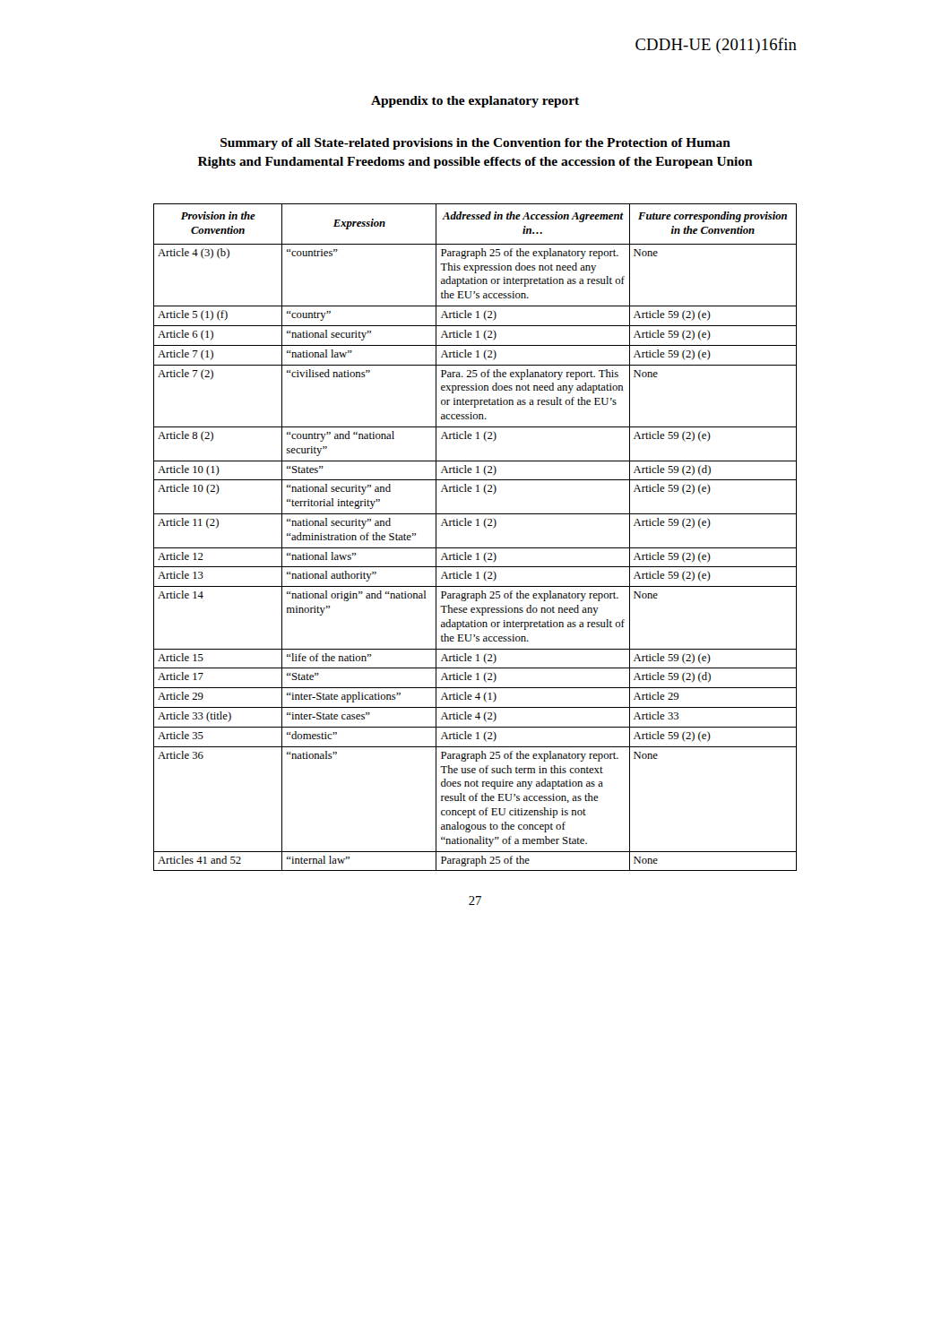CDDH-UE (2011)16fin
Appendix to the explanatory report
Summary of all State-related provisions in the Convention for the Protection of Human
Rights and Fundamental Freedoms and possible effects of the accession of the European Union
| Provision in the Convention | Expression | Addressed in the Accession Agreement in… | Future corresponding provision in the Convention |
| --- | --- | --- | --- |
| Article 4 (3) (b) | “countries” | Paragraph 25 of the explanatory report. This expression does not need any adaptation or interpretation as a result of the EU’s accession. | None |
| Article 5 (1) (f) | “country” | Article 1 (2) | Article 59 (2) (e) |
| Article 6 (1) | “national security” | Article 1 (2) | Article 59 (2) (e) |
| Article 7 (1) | “national law” | Article 1 (2) | Article 59 (2) (e) |
| Article 7 (2) | “civilised nations” | Para. 25 of the explanatory report. This expression does not need any adaptation or interpretation as a result of the EU’s accession. | None |
| Article 8 (2) | “country” and “national security” | Article 1 (2) | Article 59 (2) (e) |
| Article 10 (1) | “States” | Article 1 (2) | Article 59 (2) (d) |
| Article 10 (2) | “national security” and “territorial integrity” | Article 1 (2) | Article 59 (2) (e) |
| Article 11 (2) | “national security” and “administration of the State” | Article 1 (2) | Article 59 (2) (e) |
| Article 12 | “national laws” | Article 1 (2) | Article 59 (2) (e) |
| Article 13 | “national authority” | Article 1 (2) | Article 59 (2) (e) |
| Article 14 | “national origin” and “national minority” | Paragraph 25 of the explanatory report. These expressions do not need any adaptation or interpretation as a result of the EU’s accession. | None |
| Article 15 | “life of the nation” | Article 1 (2) | Article 59 (2) (e) |
| Article 17 | “State” | Article 1 (2) | Article 59 (2) (d) |
| Article 29 | “inter-State applications” | Article 4 (1) | Article 29 |
| Article 33 (title) | “inter-State cases” | Article 4 (2) | Article 33 |
| Article 35 | “domestic” | Article 1 (2) | Article 59 (2) (e) |
| Article 36 | “nationals” | Paragraph 25 of the explanatory report. The use of such term in this context does not require any adaptation as a result of the EU’s accession, as the concept of EU citizenship is not analogous to the concept of “nationality” of a member State. | None |
| Articles 41 and 52 | “internal law” | Paragraph 25 of the | None |
27